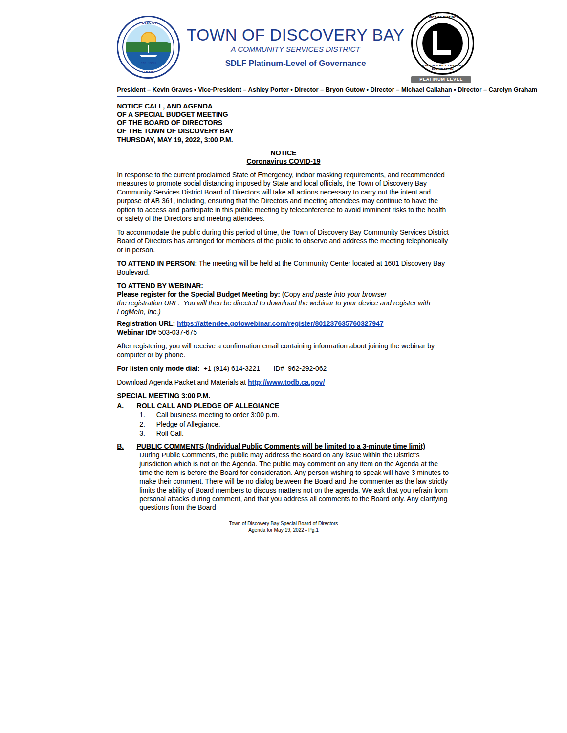TOWN OF DISCOVERY BAY
est. 1998
CALIFORNIA
TOWN OF DISCOVERY BAY
A COMMUNITY SERVICES DISTRICT
SDLF Platinum-Level of Governance
DISTRICT OF DISTINCTION
SPECIAL DISTRICT LEADERSHIP FOUNDATION
PLATINUM LEVEL
President – Kevin Graves • Vice-President – Ashley Porter • Director – Bryon Gutow • Director – Michael Callahan • Director – Carolyn Graham
NOTICE CALL, AND AGENDA
OF A SPECIAL BUDGET MEETING
OF THE BOARD OF DIRECTORS
OF THE TOWN OF DISCOVERY BAY
THURSDAY, MAY 19, 2022, 3:00 P.M.
NOTICE
Coronavirus COVID-19
In response to the current proclaimed State of Emergency, indoor masking requirements, and recommended measures to promote social distancing imposed by State and local officials, the Town of Discovery Bay Community Services District Board of Directors will take all actions necessary to carry out the intent and purpose of AB 361, including, ensuring that the Directors and meeting attendees may continue to have the option to access and participate in this public meeting by teleconference to avoid imminent risks to the health or safety of the Directors and meeting attendees.
To accommodate the public during this period of time, the Town of Discovery Bay Community Services District Board of Directors has arranged for members of the public to observe and address the meeting telephonically or in person.
TO ATTEND IN PERSON: The meeting will be held at the Community Center located at 1601 Discovery Bay Boulevard.
TO ATTEND BY WEBINAR:
Please register for the Special Budget Meeting by: (Copy and paste into your browser
the registration URL. You will then be directed to download the webinar to your device and register with LogMeIn, Inc.)
Registration URL: https://attendee.gotowebinar.com/register/801237635760327947
Webinar ID# 503-037-675
After registering, you will receive a confirmation email containing information about joining the webinar by computer or by phone.
For listen only mode dial: +1 (914) 614-3221 ID# 962-292-062
Download Agenda Packet and Materials at http://www.todb.ca.gov/
SPECIAL MEETING 3:00 P.M.
A.
ROLL CALL AND PLEDGE OF ALLEGIANCE
1. Call business meeting to order 3:00 p.m.
2. Pledge of Allegiance.
3. Roll Call.
B.
PUBLIC COMMENTS (Individual Public Comments will be limited to a 3-minute time limit)
During Public Comments, the public may address the Board on any issue within the District’s jurisdiction which is not on the Agenda. The public may comment on any item on the Agenda at the time the item is before the Board for consideration. Any person wishing to speak will have 3 minutes to make their comment. There will be no dialog between the Board and the commenter as the law strictly limits the ability of Board members to discuss matters not on the agenda. We ask that you refrain from personal attacks during comment, and that you address all comments to the Board only. Any clarifying questions from the Board
Town of Discovery Bay Special Board of Directors
Agenda for May 19, 2022 - Pg.1